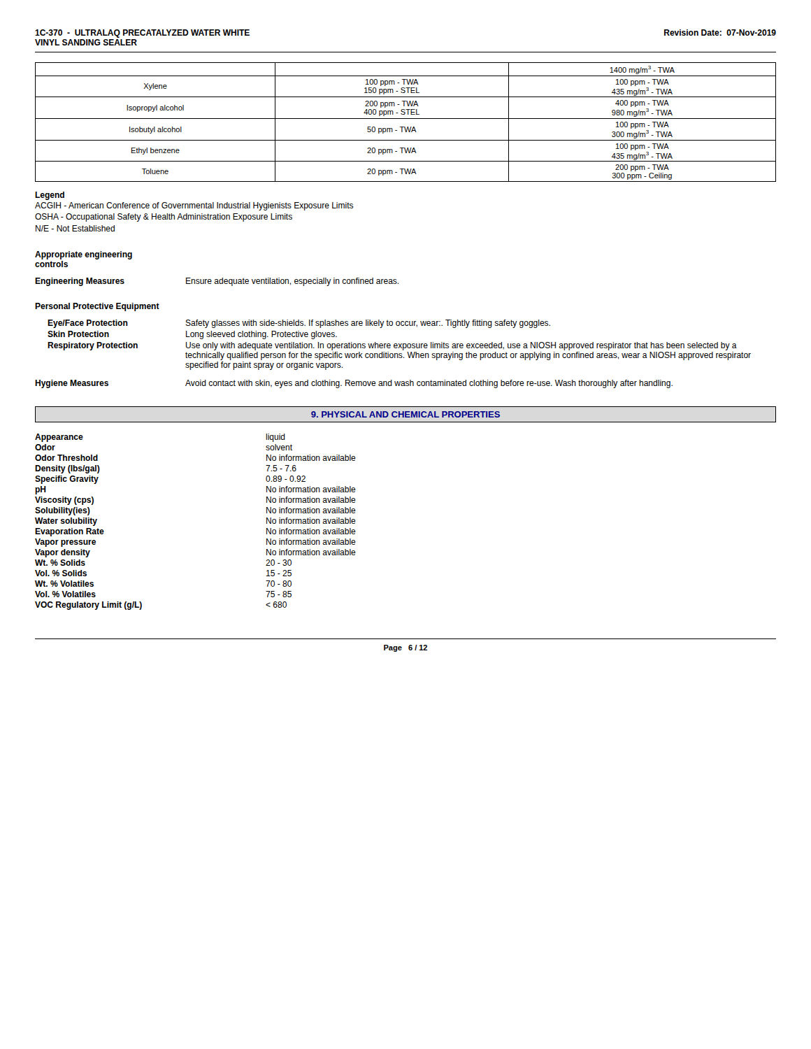1C-370 - ULTRALAQ PRECATALYZED WATER WHITE
VINYL SANDING SEALER
Revision Date: 07-Nov-2019
| | | 1400 mg/m 3 - TWA |
| Xylene | 100 ppm - TWA 150 ppm - STEL | 100 ppm - TWA 435 mg/m 3 - TWA |
| Isopropyl alcohol | 200 ppm - TWA 400 ppm - STEL | 400 ppm - TWA 980 mg/m 3 - TWA |
| Isobutyl alcohol | 50 ppm - TWA | 100 ppm - TWA 300 mg/m 3 - TWA |
| Ethyl benzene | 20 ppm - TWA | 100 ppm - TWA 435 mg/m 3 - TWA |
| Toluene | 20 ppm - TWA | 200 ppm - TWA 300 ppm - Ceiling |
Legend
ACGIH - American Conference of Governmental Industrial Hygienists Exposure Limits
OSHA - Occupational Safety & Health Administration Exposure Limits
N/E - Not Established
Appropriate engineering
controls
Engineering Measures
Ensure adequate ventilation, especially in confined areas.
Personal Protective Equipment
Eye/Face Protection
Safety glasses with side-shields. If splashes are likely to occur, wear:. Tightly fitting safety goggles.
Skin Protection
Long sleeved clothing. Protective gloves.
Respiratory Protection
Use only with adequate ventilation. In operations where exposure limits are exceeded, use a NIOSH approved respirator that has been selected by a technically qualified person for the specific work conditions. When spraying the product or applying in confined areas, wear a NIOSH approved respirator specified for paint spray or organic vapors.
Hygiene Measures
Avoid contact with skin, eyes and clothing. Remove and wash contaminated clothing before re-use. Wash thoroughly after handling.
9. PHYSICAL AND CHEMICAL PROPERTIES
| Appearance | liquid |
| Odor | solvent |
| Odor Threshold | No information available |
| Density (lbs/gal) | 7.5 - 7.6 |
| Specific Gravity | 0.89 - 0.92 |
| pH | No information available |
| Viscosity (cps) | No information available |
| Solubility(ies) | No information available |
| Water solubility | No information available |
| Evaporation Rate | No information available |
| Vapor pressure | No information available |
| Vapor density | No information available |
| Wt. % Solids | 20 - 30 |
| Vol. % Solids | 15 - 25 |
| Wt. % Volatiles | 70 - 80 |
| Vol. % Volatiles | 75 - 85 |
| VOC Regulatory Limit (g/L) | < 680 |
Page 6 / 12